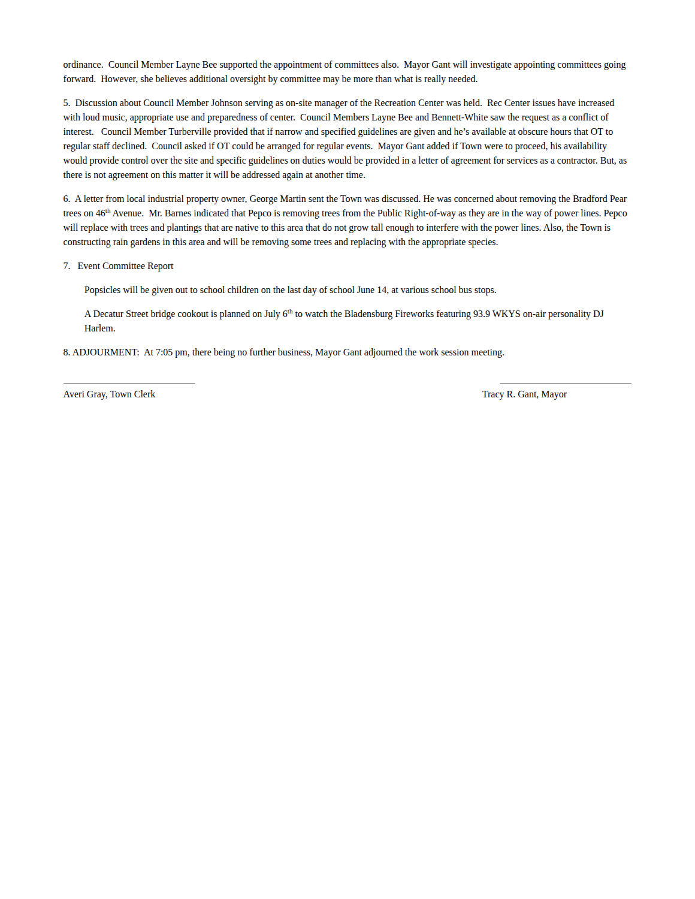ordinance. Council Member Layne Bee supported the appointment of committees also. Mayor Gant will investigate appointing committees going forward. However, she believes additional oversight by committee may be more than what is really needed.
5. Discussion about Council Member Johnson serving as on-site manager of the Recreation Center was held. Rec Center issues have increased with loud music, appropriate use and preparedness of center. Council Members Layne Bee and Bennett-White saw the request as a conflict of interest. Council Member Turberville provided that if narrow and specified guidelines are given and he’s available at obscure hours that OT to regular staff declined. Council asked if OT could be arranged for regular events. Mayor Gant added if Town were to proceed, his availability would provide control over the site and specific guidelines on duties would be provided in a letter of agreement for services as a contractor. But, as there is not agreement on this matter it will be addressed again at another time.
6. A letter from local industrial property owner, George Martin sent the Town was discussed. He was concerned about removing the Bradford Pear trees on 46th Avenue. Mr. Barnes indicated that Pepco is removing trees from the Public Right-of-way as they are in the way of power lines. Pepco will replace with trees and plantings that are native to this area that do not grow tall enough to interfere with the power lines. Also, the Town is constructing rain gardens in this area and will be removing some trees and replacing with the appropriate species.
7. Event Committee Report
Popsicles will be given out to school children on the last day of school June 14, at various school bus stops.
A Decatur Street bridge cookout is planned on July 6th to watch the Bladensburg Fireworks featuring 93.9 WKYS on-air personality DJ Harlem.
8. ADJOURMENT: At 7:05 pm, there being no further business, Mayor Gant adjourned the work session meeting.
Averi Gray, Town Clerk Tracy R. Gant, Mayor